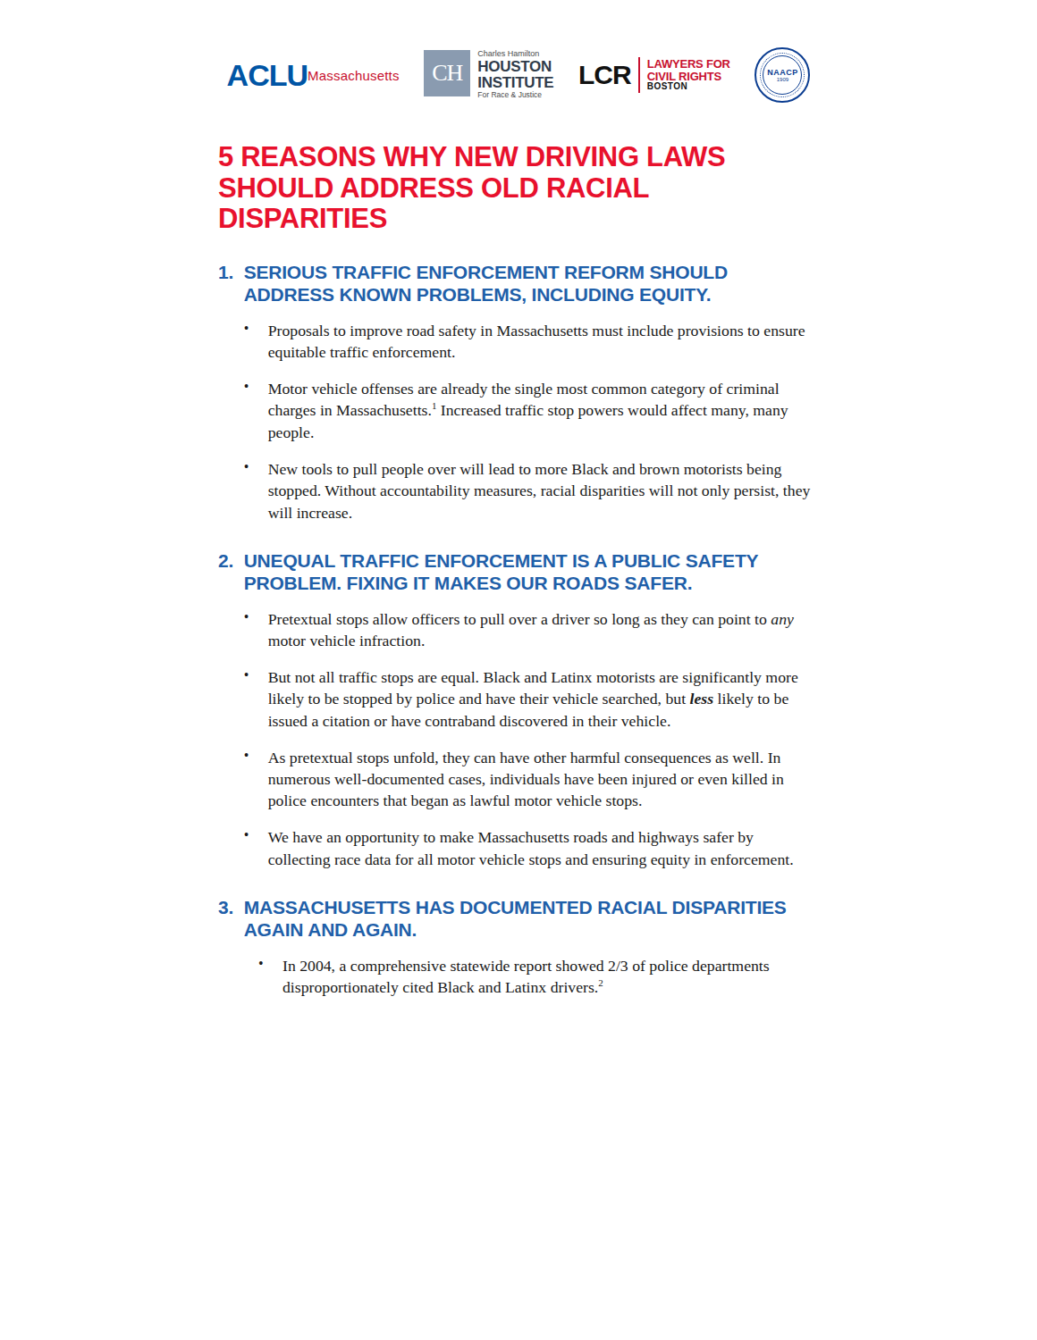ACLU Massachusetts
CH
Charles Hamilton HOUSTON INSTITUTE For Race & Justice
LCR
LAWYERS FOR
CIVIL RIGHTS
BOSTON
NAACP
1909
5 Reasons Why New Driving Laws Should Address Old Racial Disparities
1. Serious traffic enforcement reform should address known problems, including equity.
Proposals to improve road safety in Massachusetts must include provisions to ensure equitable traffic enforcement.
Motor vehicle offenses are already the single most common category of criminal charges in Massachusetts.1 Increased traffic stop powers would affect many, many people.
New tools to pull people over will lead to more Black and brown motorists being stopped. Without accountability measures, racial disparities will not only persist, they will increase.
2. Unequal traffic enforcement is a public safety problem. Fixing it makes our roads safer.
Pretextual stops allow officers to pull over a driver so long as they can point to any motor vehicle infraction.
But not all traffic stops are equal. Black and Latinx motorists are significantly more likely to be stopped by police and have their vehicle searched, but less likely to be issued a citation or have contraband discovered in their vehicle.
As pretextual stops unfold, they can have other harmful consequences as well. In numerous well-documented cases, individuals have been injured or even killed in police encounters that began as lawful motor vehicle stops.
We have an opportunity to make Massachusetts roads and highways safer by collecting race data for all motor vehicle stops and ensuring equity in enforcement.
3. Massachusetts has documented racial disparities again and again.
In 2004, a comprehensive statewide report showed 2/3 of police departments disproportionately cited Black and Latinx drivers.2